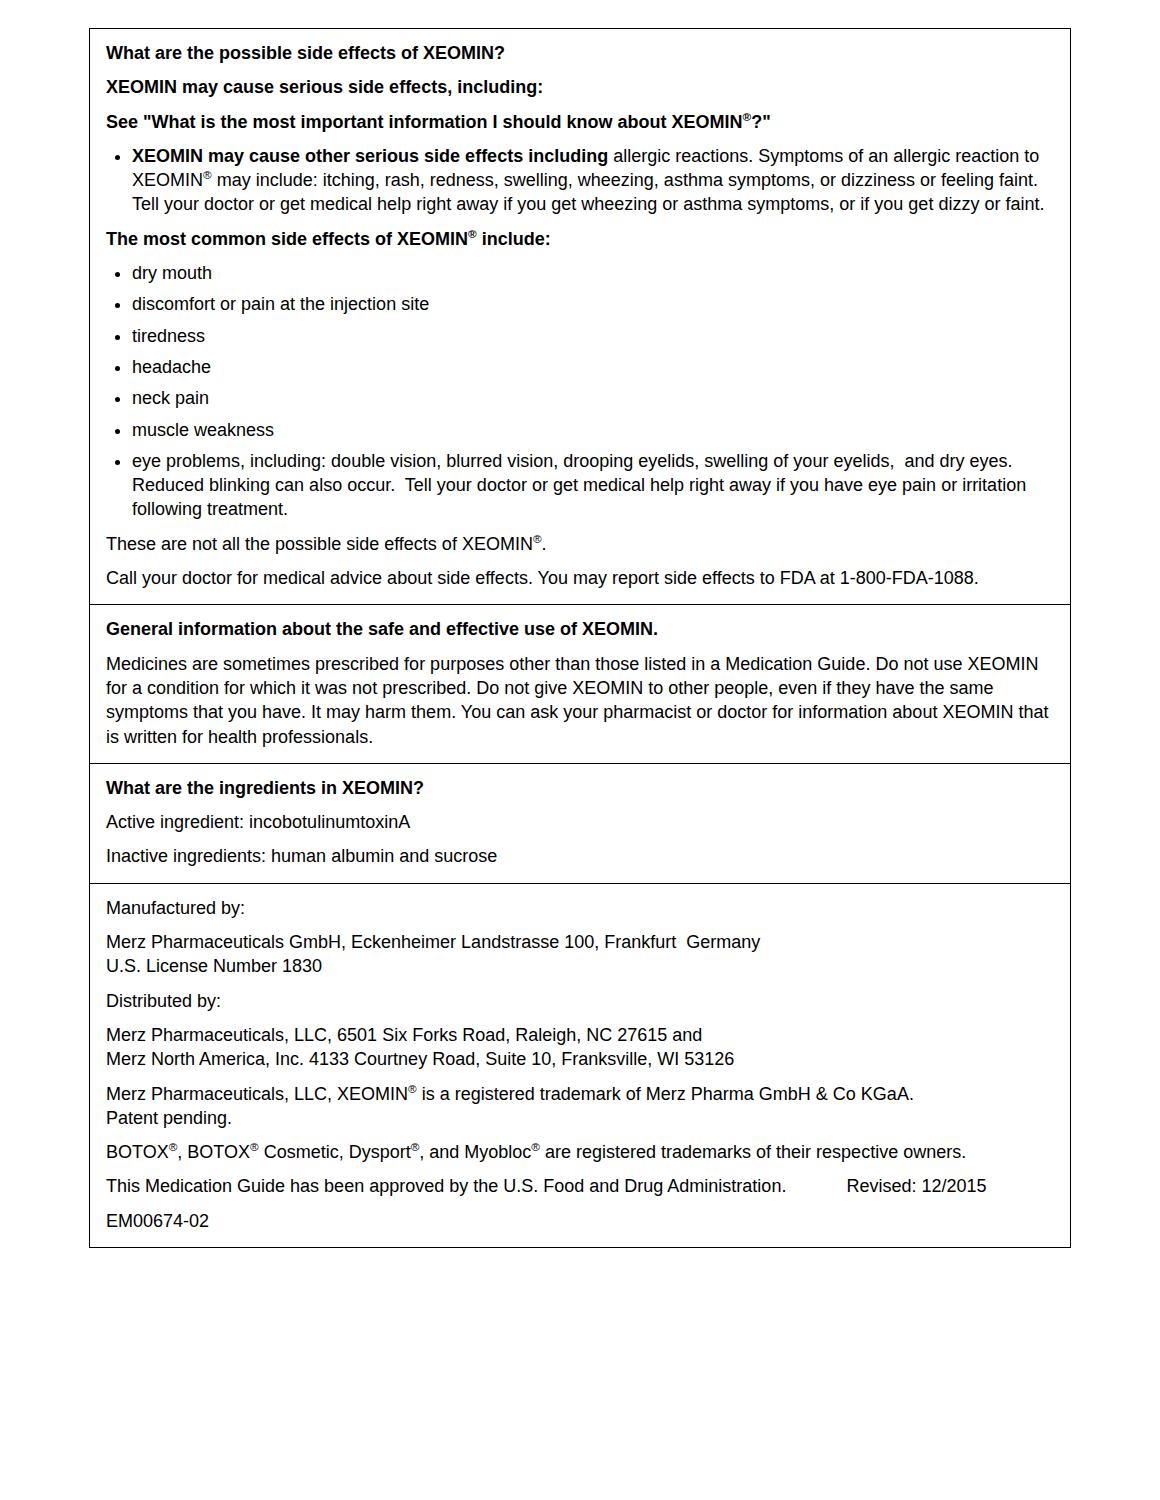What are the possible side effects of XEOMIN?
XEOMIN may cause serious side effects, including:
See "What is the most important information I should know about XEOMIN®?"
XEOMIN may cause other serious side effects including allergic reactions. Symptoms of an allergic reaction to XEOMIN® may include: itching, rash, redness, swelling, wheezing, asthma symptoms, or dizziness or feeling faint. Tell your doctor or get medical help right away if you get wheezing or asthma symptoms, or if you get dizzy or faint.
The most common side effects of XEOMIN® include:
dry mouth
discomfort or pain at the injection site
tiredness
headache
neck pain
muscle weakness
eye problems, including: double vision, blurred vision, drooping eyelids, swelling of your eyelids, and dry eyes. Reduced blinking can also occur. Tell your doctor or get medical help right away if you have eye pain or irritation following treatment.
These are not all the possible side effects of XEOMIN®.
Call your doctor for medical advice about side effects. You may report side effects to FDA at 1-800-FDA-1088.
General information about the safe and effective use of XEOMIN.
Medicines are sometimes prescribed for purposes other than those listed in a Medication Guide. Do not use XEOMIN for a condition for which it was not prescribed. Do not give XEOMIN to other people, even if they have the same symptoms that you have. It may harm them. You can ask your pharmacist or doctor for information about XEOMIN that is written for health professionals.
What are the ingredients in XEOMIN?
Active ingredient: incobotulinumtoxinA
Inactive ingredients: human albumin and sucrose
Manufactured by:
Merz Pharmaceuticals GmbH, Eckenheimer Landstrasse 100, Frankfurt Germany
U.S. License Number 1830
Distributed by:
Merz Pharmaceuticals, LLC, 6501 Six Forks Road, Raleigh, NC 27615 and
Merz North America, Inc. 4133 Courtney Road, Suite 10, Franksville, WI 53126
Merz Pharmaceuticals, LLC, XEOMIN® is a registered trademark of Merz Pharma GmbH & Co KGaA.
Patent pending.
BOTOX®, BOTOX® Cosmetic, Dysport®, and Myobloc® are registered trademarks of their respective owners.
This Medication Guide has been approved by the U.S. Food and Drug Administration.Revised: 12/2015
EM00674-02